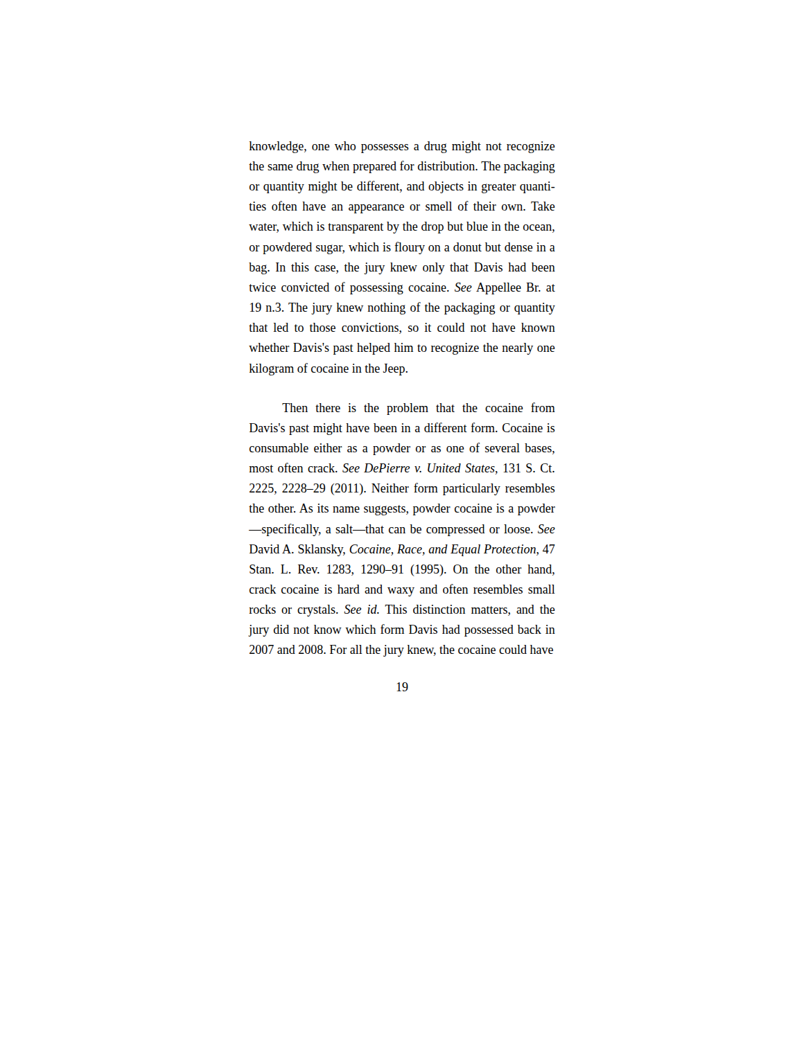knowledge, one who possesses a drug might not recognize the same drug when prepared for distribution. The packaging or quantity might be different, and objects in greater quantities often have an appearance or smell of their own. Take water, which is transparent by the drop but blue in the ocean, or powdered sugar, which is floury on a donut but dense in a bag. In this case, the jury knew only that Davis had been twice convicted of possessing cocaine. See Appellee Br. at 19 n.3. The jury knew nothing of the packaging or quantity that led to those convictions, so it could not have known whether Davis's past helped him to recognize the nearly one kilogram of cocaine in the Jeep.
Then there is the problem that the cocaine from Davis's past might have been in a different form. Cocaine is consumable either as a powder or as one of several bases, most often crack. See DePierre v. United States, 131 S. Ct. 2225, 2228–29 (2011). Neither form particularly resembles the other. As its name suggests, powder cocaine is a powder—specifically, a salt—that can be compressed or loose. See David A. Sklansky, Cocaine, Race, and Equal Protection, 47 Stan. L. Rev. 1283, 1290–91 (1995). On the other hand, crack cocaine is hard and waxy and often resembles small rocks or crystals. See id. This distinction matters, and the jury did not know which form Davis had possessed back in 2007 and 2008. For all the jury knew, the cocaine could have
19